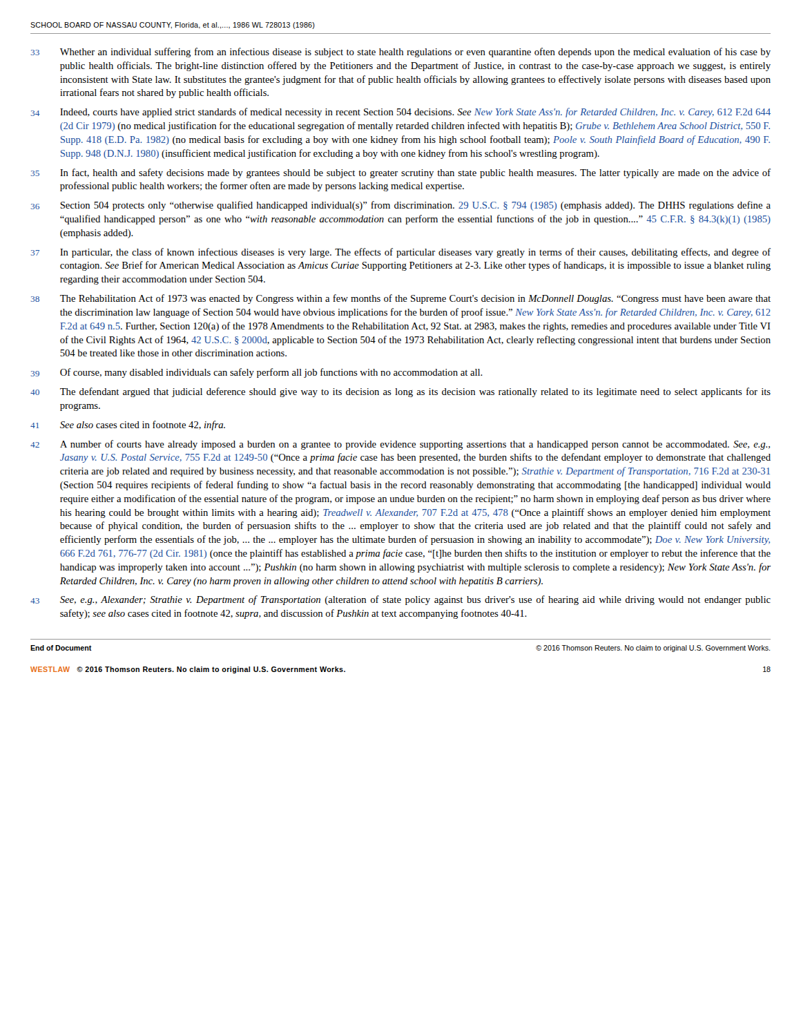SCHOOL BOARD OF NASSAU COUNTY, Florida, et al.,..., 1986 WL 728013 (1986)
33 Whether an individual suffering from an infectious disease is subject to state health regulations or even quarantine often depends upon the medical evaluation of his case by public health officials. The bright-line distinction offered by the Petitioners and the Department of Justice, in contrast to the case-by-case approach we suggest, is entirely inconsistent with State law. It substitutes the grantee's judgment for that of public health officials by allowing grantees to effectively isolate persons with diseases based upon irrational fears not shared by public health officials.
34 Indeed, courts have applied strict standards of medical necessity in recent Section 504 decisions. See New York State Ass'n. for Retarded Children, Inc. v. Carey, 612 F.2d 644 (2d Cir 1979) (no medical justification for the educational segregation of mentally retarded children infected with hepatitis B); Grube v. Bethlehem Area School District, 550 F. Supp. 418 (E.D. Pa. 1982) (no medical basis for excluding a boy with one kidney from his high school football team); Poole v. South Plainfield Board of Education, 490 F. Supp. 948 (D.N.J. 1980) (insufficient medical justification for excluding a boy with one kidney from his school's wrestling program).
35 In fact, health and safety decisions made by grantees should be subject to greater scrutiny than state public health measures. The latter typically are made on the advice of professional public health workers; the former often are made by persons lacking medical expertise.
36 Section 504 protects only “otherwise qualified handicapped individual(s)” from discrimination. 29 U.S.C. § 794 (1985) (emphasis added). The DHHS regulations define a “qualified handicapped person” as one who “with reasonable accommodation can perform the essential functions of the job in question....” 45 C.F.R. § 84.3(k)(1) (1985) (emphasis added).
37 In particular, the class of known infectious diseases is very large. The effects of particular diseases vary greatly in terms of their causes, debilitating effects, and degree of contagion. See Brief for American Medical Association as Amicus Curiae Supporting Petitioners at 2-3. Like other types of handicaps, it is impossible to issue a blanket ruling regarding their accommodation under Section 504.
38 The Rehabilitation Act of 1973 was enacted by Congress within a few months of the Supreme Court's decision in McDonnell Douglas. “Congress must have been aware that the discrimination law language of Section 504 would have obvious implications for the burden of proof issue.” New York State Ass'n. for Retarded Children, Inc. v. Carey, 612 F.2d at 649 n.5. Further, Section 120(a) of the 1978 Amendments to the Rehabilitation Act, 92 Stat. at 2983, makes the rights, remedies and procedures available under Title VI of the Civil Rights Act of 1964, 42 U.S.C. § 2000d, applicable to Section 504 of the 1973 Rehabilitation Act, clearly reflecting congressional intent that burdens under Section 504 be treated like those in other discrimination actions.
39 Of course, many disabled individuals can safely perform all job functions with no accommodation at all.
40 The defendant argued that judicial deference should give way to its decision as long as its decision was rationally related to its legitimate need to select applicants for its programs.
41 See also cases cited in footnote 42, infra.
42 A number of courts have already imposed a burden on a grantee to provide evidence supporting assertions that a handicapped person cannot be accommodated. See, e.g., Jasany v. U.S. Postal Service, 755 F.2d at 1249-50 (“Once a prima facie case has been presented, the burden shifts to the defendant employer to demonstrate that challenged criteria are job related and required by business necessity, and that reasonable accommodation is not possible.”); Strathie v. Department of Transportation, 716 F.2d at 230-31 (Section 504 requires recipients of federal funding to show “a factual basis in the record reasonably demonstrating that accommodating [the handicapped] individual would require either a modification of the essential nature of the program, or impose an undue burden on the recipient;” no harm shown in employing deaf person as bus driver where his hearing could be brought within limits with a hearing aid); Treadwell v. Alexander, 707 F.2d at 475, 478 (“Once a plaintiff shows an employer denied him employment because of phyical condition, the burden of persuasion shifts to the ... employer to show that the criteria used are job related and that the plaintiff could not safely and efficiently perform the essentials of the job, ... the ... employer has the ultimate burden of persuasion in showing an inability to accommodate”); Doe v. New York University, 666 F.2d 761, 776-77 (2d Cir. 1981) (once the plaintiff has established a prima facie case, “[t]he burden then shifts to the institution or employer to rebut the inference that the handicap was improperly taken into account ...”); Pushkin (no harm shown in allowing psychiatrist with multiple sclerosis to complete a residency); New York State Ass'n. for Retarded Children, Inc. v. Carey (no harm proven in allowing other children to attend school with hepatitis B carriers).
43 See, e.g., Alexander; Strathie v. Department of Transportation (alteration of state policy against bus driver's use of hearing aid while driving would not endanger public safety); see also cases cited in footnote 42, supra, and discussion of Pushkin at text accompanying footnotes 40-41.
End of Document
© 2016 Thomson Reuters. No claim to original U.S. Government Works.
WESTLAW © 2016 Thomson Reuters. No claim to original U.S. Government Works.
18